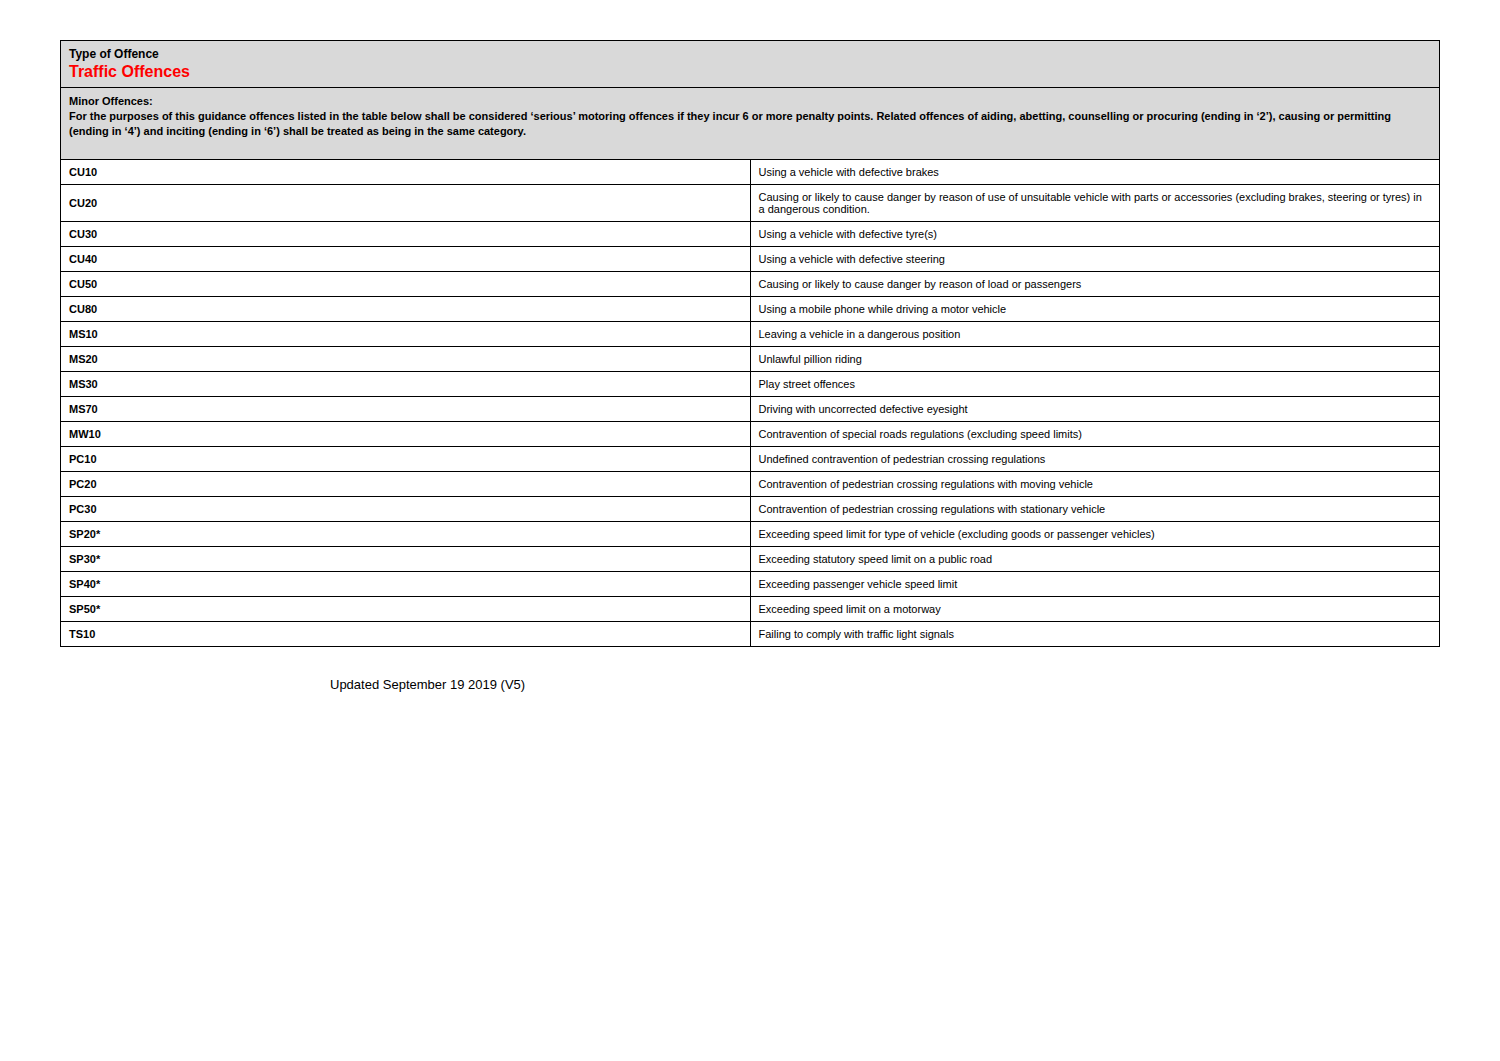| Type of Offence Traffic Offences |
| Minor Offences: For the purposes of this guidance offences listed in the table below shall be considered ‘serious’ motoring offences if they incur 6 or more penalty points. Related offences of aiding, abetting, counselling or procuring (ending in ‘2’), causing or permitting (ending in ‘4’) and inciting (ending in ‘6’) shall be treated as being in the same category. |
| CU10 | Using a vehicle with defective brakes |
| CU20 | Causing or likely to cause danger by reason of use of unsuitable vehicle with parts or accessories (excluding brakes, steering or tyres) in a dangerous condition. |
| CU30 | Using a vehicle with defective tyre(s) |
| CU40 | Using a vehicle with defective steering |
| CU50 | Causing or likely to cause danger by reason of load or passengers |
| CU80 | Using a mobile phone while driving a motor vehicle |
| MS10 | Leaving a vehicle in a dangerous position |
| MS20 | Unlawful pillion riding |
| MS30 | Play street offences |
| MS70 | Driving with uncorrected defective eyesight |
| MW10 | Contravention of special roads regulations (excluding speed limits) |
| PC10 | Undefined contravention of pedestrian crossing regulations |
| PC20 | Contravention of pedestrian crossing regulations with moving vehicle |
| PC30 | Contravention of pedestrian crossing regulations with stationary vehicle |
| SP20* | Exceeding speed limit for type of vehicle (excluding goods or passenger vehicles) |
| SP30* | Exceeding statutory speed limit on a public road |
| SP40* | Exceeding passenger vehicle speed limit |
| SP50* | Exceeding speed limit on a motorway |
| TS10 | Failing to comply with traffic light signals |
Updated September 19 2019 (V5)